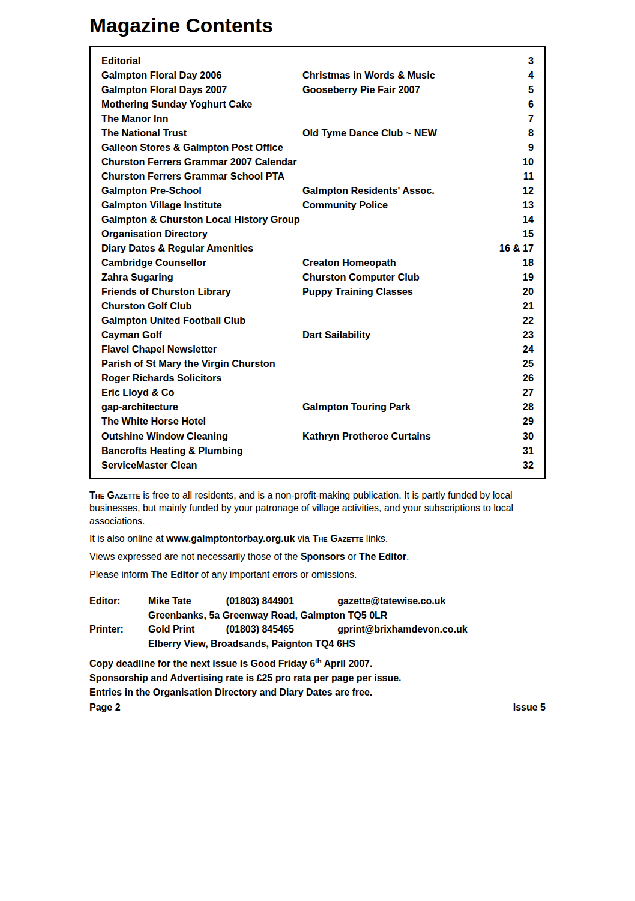Magazine Contents
| Editorial | | 3 |
| Galmpton Floral Day 2006 | Christmas in Words & Music | 4 |
| Galmpton Floral Days 2007 | Gooseberry Pie Fair 2007 | 5 |
| Mothering Sunday Yoghurt Cake | 6 |
| The Manor Inn | 7 |
| The National Trust | Old Tyme Dance Club ~ NEW | 8 |
| Galleon Stores & Galmpton Post Office | 9 |
| Churston Ferrers Grammar 2007 Calendar | 10 |
| Churston Ferrers Grammar School PTA | 11 |
| Galmpton Pre-School | Galmpton Residents' Assoc. | 12 |
| Galmpton Village Institute | Community Police | 13 |
| Galmpton & Churston Local History Group | 14 |
| Organisation Directory | 15 |
| Diary Dates & Regular Amenities | 16 & 17 |
| Cambridge Counsellor | Creaton Homeopath | 18 |
| Zahra Sugaring | Churston Computer Club | 19 |
| Friends of Churston Library | Puppy Training Classes | 20 |
| Churston Golf Club | 21 |
| Galmpton United Football Club | 22 |
| Cayman Golf | Dart Sailability | 23 |
| Flavel Chapel Newsletter | 24 |
| Parish of St Mary the Virgin Churston | 25 |
| Roger Richards Solicitors | 26 |
| Eric Lloyd & Co | 27 |
| gap-architecture | Galmpton Touring Park | 28 |
| The White Horse Hotel | 29 |
| Outshine Window Cleaning | Kathryn Protheroe Curtains | 30 |
| Bancrofts Heating & Plumbing | 31 |
| ServiceMaster Clean | 32 |
The Gazette is free to all residents, and is a non-profit-making publication. It is partly funded by local businesses, but mainly funded by your patronage of village activities, and your subscriptions to local associations.
It is also online at www.galmptontorbay.org.uk via The Gazette links.
Views expressed are not necessarily those of the Sponsors or The Editor.
Please inform The Editor of any important errors or omissions.
| Editor: | Mike Tate | (01803) 844901 | gazette@tatewise.co.uk |
| | Greenbanks, 5a Greenway Road, Galmpton TQ5 0LR |
| Printer: | Gold Print | (01803) 845465 | gprint@brixhamdevon.co.uk |
| | Elberry View, Broadsands, Paignton TQ4 6HS |
Copy deadline for the next issue is Good Friday 6th April 2007.
Sponsorship and Advertising rate is £25 pro rata per page per issue.
Entries in the Organisation Directory and Diary Dates are free.
Page 2 Issue 5